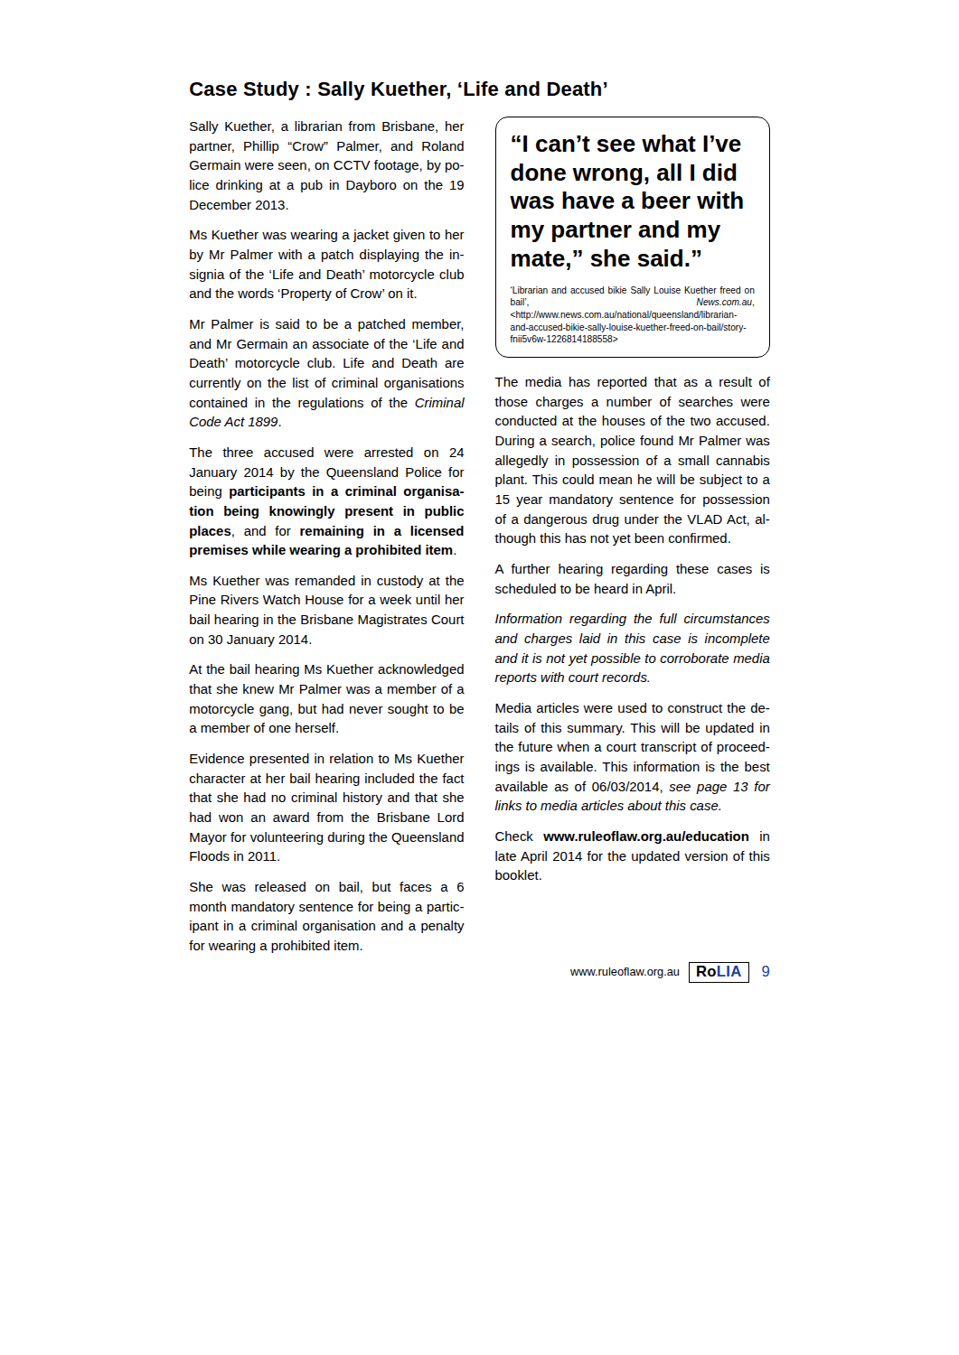Case Study : Sally Kuether, ‘Life and Death’
Sally Kuether, a librarian from Brisbane, her partner, Phillip “Crow” Palmer, and Roland Germain were seen, on CCTV footage, by police drinking at a pub in Dayboro on the 19 December 2013.
Ms Kuether was wearing a jacket given to her by Mr Palmer with a patch displaying the insignia of the ‘Life and Death’ motorcycle club and the words ‘Property of Crow’ on it.
Mr Palmer is said to be a patched member, and Mr Germain an associate of the ‘Life and Death’ motorcycle club. Life and Death are currently on the list of criminal organisations contained in the regulations of the Criminal Code Act 1899.
The three accused were arrested on 24 January 2014 by the Queensland Police for being participants in a criminal organisation being knowingly present in public places, and for remaining in a licensed premises while wearing a prohibited item.
Ms Kuether was remanded in custody at the Pine Rivers Watch House for a week until her bail hearing in the Brisbane Magistrates Court on 30 January 2014.
At the bail hearing Ms Kuether acknowledged that she knew Mr Palmer was a member of a motorcycle gang, but had never sought to be a member of one herself.
Evidence presented in relation to Ms Kuether character at her bail hearing included the fact that she had no criminal history and that she had won an award from the Brisbane Lord Mayor for volunteering during the Queensland Floods in 2011.
She was released on bail, but faces a 6 month mandatory sentence for being a participant in a criminal organisation and a penalty for wearing a prohibited item.
“I can’t see what I’ve done wrong, all I did was have a beer with my partner and my mate,” she said.”
‘Librarian and accused bikie Sally Louise Kuether freed on bail’, News.com.au, <http://www.news.com.au/national/queensland/librarian-and-accused-bikie-sally-louise-kuether-freed-on-bail/story-fnii5v6w-1226814188558>
The media has reported that as a result of those charges a number of searches were conducted at the houses of the two accused. During a search, police found Mr Palmer was allegedly in possession of a small cannabis plant. This could mean he will be subject to a 15 year mandatory sentence for possession of a dangerous drug under the VLAD Act, although this has not yet been confirmed.
A further hearing regarding these cases is scheduled to be heard in April.
Information regarding the full circumstances and charges laid in this case is incomplete and it is not yet possible to corroborate media reports with court records.
Media articles were used to construct the details of this summary. This will be updated in the future when a court transcript of proceedings is available. This information is the best available as of 06/03/2014, see page 13 for links to media articles about this case.
Check www.ruleoflaw.org.au/education in late April 2014 for the updated version of this booklet.
www.ruleoflaw.org.au Ro LIA 9